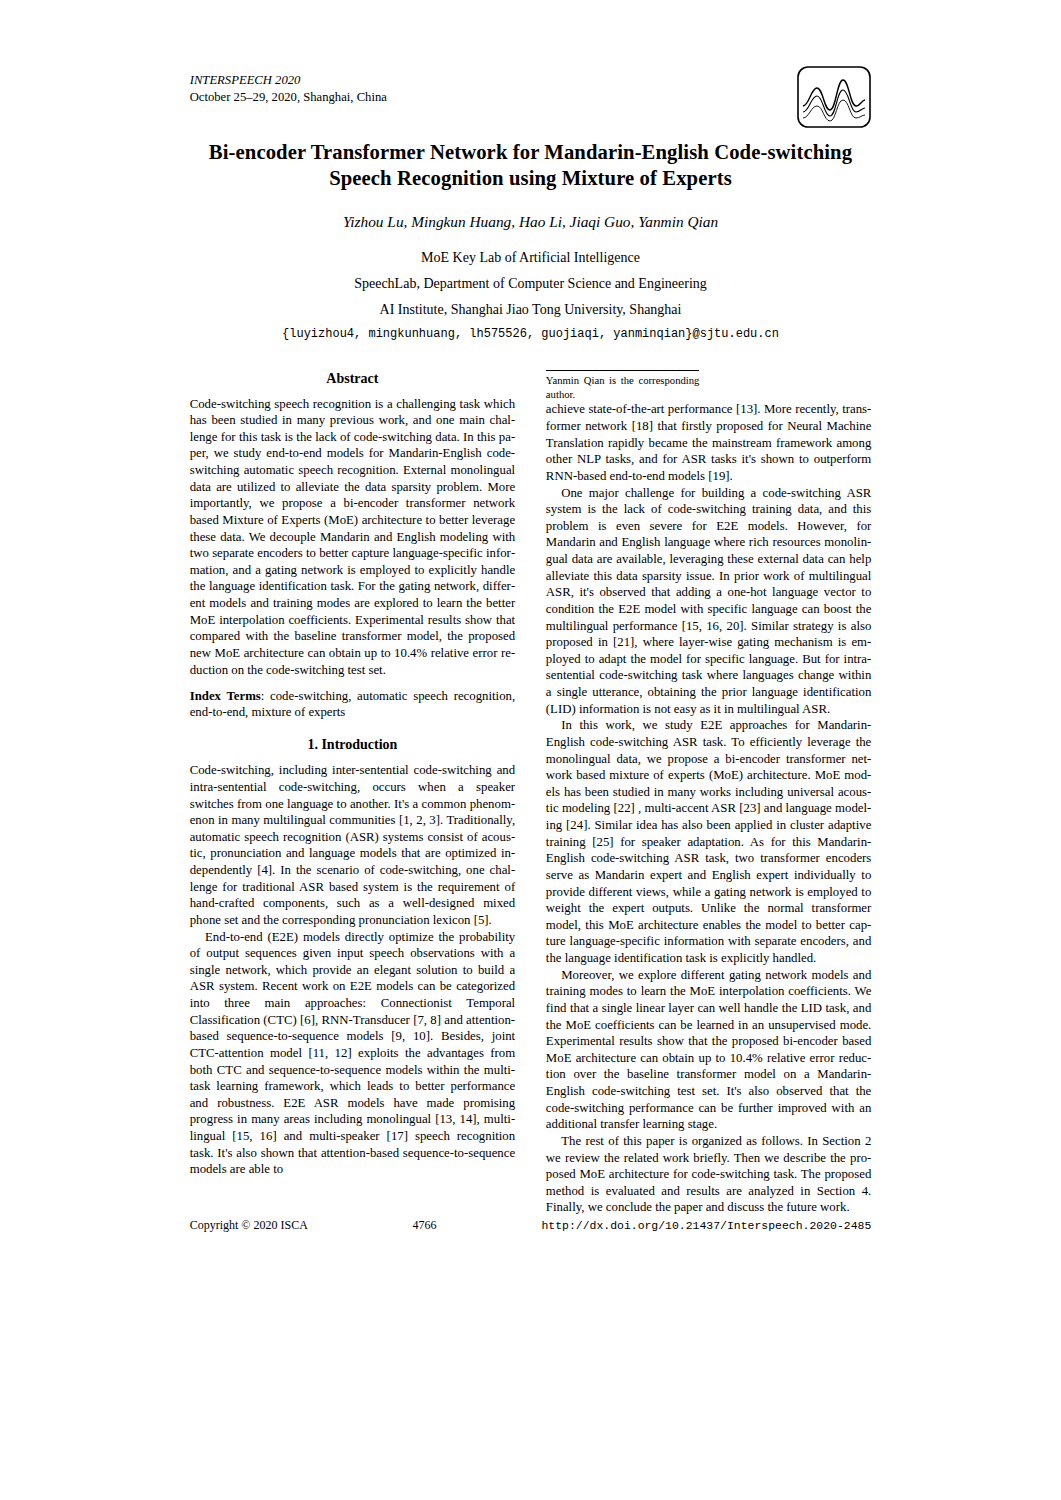INTERSPEECH 2020
October 25–29, 2020, Shanghai, China
Bi-encoder Transformer Network for Mandarin-English Code-switching
Speech Recognition using Mixture of Experts
Yizhou Lu, Mingkun Huang, Hao Li, Jiaqi Guo, Yanmin Qian
MoE Key Lab of Artificial Intelligence
SpeechLab, Department of Computer Science and Engineering
AI Institute, Shanghai Jiao Tong University, Shanghai
{luyizhou4, mingkunhuang, lh575526, guojiaqi, yanminqian}@sjtu.edu.cn
Abstract
Code-switching speech recognition is a challenging task which has been studied in many previous work, and one main challenge for this task is the lack of code-switching data. In this paper, we study end-to-end models for Mandarin-English code-switching automatic speech recognition. External monolingual data are utilized to alleviate the data sparsity problem. More importantly, we propose a bi-encoder transformer network based Mixture of Experts (MoE) architecture to better leverage these data. We decouple Mandarin and English modeling with two separate encoders to better capture language-specific information, and a gating network is employed to explicitly handle the language identification task. For the gating network, different models and training modes are explored to learn the better MoE interpolation coefficients. Experimental results show that compared with the baseline transformer model, the proposed new MoE architecture can obtain up to 10.4% relative error reduction on the code-switching test set.
Index Terms: code-switching, automatic speech recognition, end-to-end, mixture of experts
1. Introduction
Code-switching, including inter-sentential code-switching and intra-sentential code-switching, occurs when a speaker switches from one language to another. It's a common phenomenon in many multilingual communities [1, 2, 3]. Traditionally, automatic speech recognition (ASR) systems consist of acoustic, pronunciation and language models that are optimized independently [4]. In the scenario of code-switching, one challenge for traditional ASR based system is the requirement of hand-crafted components, such as a well-designed mixed phone set and the corresponding pronunciation lexicon [5].
End-to-end (E2E) models directly optimize the probability of output sequences given input speech observations with a single network, which provide an elegant solution to build a ASR system. Recent work on E2E models can be categorized into three main approaches: Connectionist Temporal Classification (CTC) [6], RNN-Transducer [7, 8] and attention-based sequence-to-sequence models [9, 10]. Besides, joint CTC-attention model [11, 12] exploits the advantages from both CTC and sequence-to-sequence models within the multi-task learning framework, which leads to better performance and robustness. E2E ASR models have made promising progress in many areas including monolingual [13, 14], multilingual [15, 16] and multi-speaker [17] speech recognition task. It's also shown that attention-based sequence-to-sequence models are able to
Yanmin Qian is the corresponding author.
achieve state-of-the-art performance [13]. More recently, transformer network [18] that firstly proposed for Neural Machine Translation rapidly became the mainstream framework among other NLP tasks, and for ASR tasks it's shown to outperform RNN-based end-to-end models [19].
One major challenge for building a code-switching ASR system is the lack of code-switching training data, and this problem is even severe for E2E models. However, for Mandarin and English language where rich resources monolingual data are available, leveraging these external data can help alleviate this data sparsity issue. In prior work of multilingual ASR, it's observed that adding a one-hot language vector to condition the E2E model with specific language can boost the multilingual performance [15, 16, 20]. Similar strategy is also proposed in [21], where layer-wise gating mechanism is employed to adapt the model for specific language. But for intra-sentential code-switching task where languages change within a single utterance, obtaining the prior language identification (LID) information is not easy as it in multilingual ASR.
In this work, we study E2E approaches for Mandarin-English code-switching ASR task. To efficiently leverage the monolingual data, we propose a bi-encoder transformer network based mixture of experts (MoE) architecture. MoE models has been studied in many works including universal acoustic modeling [22] , multi-accent ASR [23] and language modeling [24]. Similar idea has also been applied in cluster adaptive training [25] for speaker adaptation. As for this Mandarin-English code-switching ASR task, two transformer encoders serve as Mandarin expert and English expert individually to provide different views, while a gating network is employed to weight the expert outputs. Unlike the normal transformer model, this MoE architecture enables the model to better capture language-specific information with separate encoders, and the language identification task is explicitly handled.
Moreover, we explore different gating network models and training modes to learn the MoE interpolation coefficients. We find that a single linear layer can well handle the LID task, and the MoE coefficients can be learned in an unsupervised mode. Experimental results show that the proposed bi-encoder based MoE architecture can obtain up to 10.4% relative error reduction over the baseline transformer model on a Mandarin-English code-switching test set. It's also observed that the code-switching performance can be further improved with an additional transfer learning stage.
The rest of this paper is organized as follows. In Section 2 we review the related work briefly. Then we describe the proposed MoE architecture for code-switching task. The proposed method is evaluated and results are analyzed in Section 4. Finally, we conclude the paper and discuss the future work.
Copyright © 2020 ISCA
4766
http://dx.doi.org/10.21437/Interspeech.2020-2485